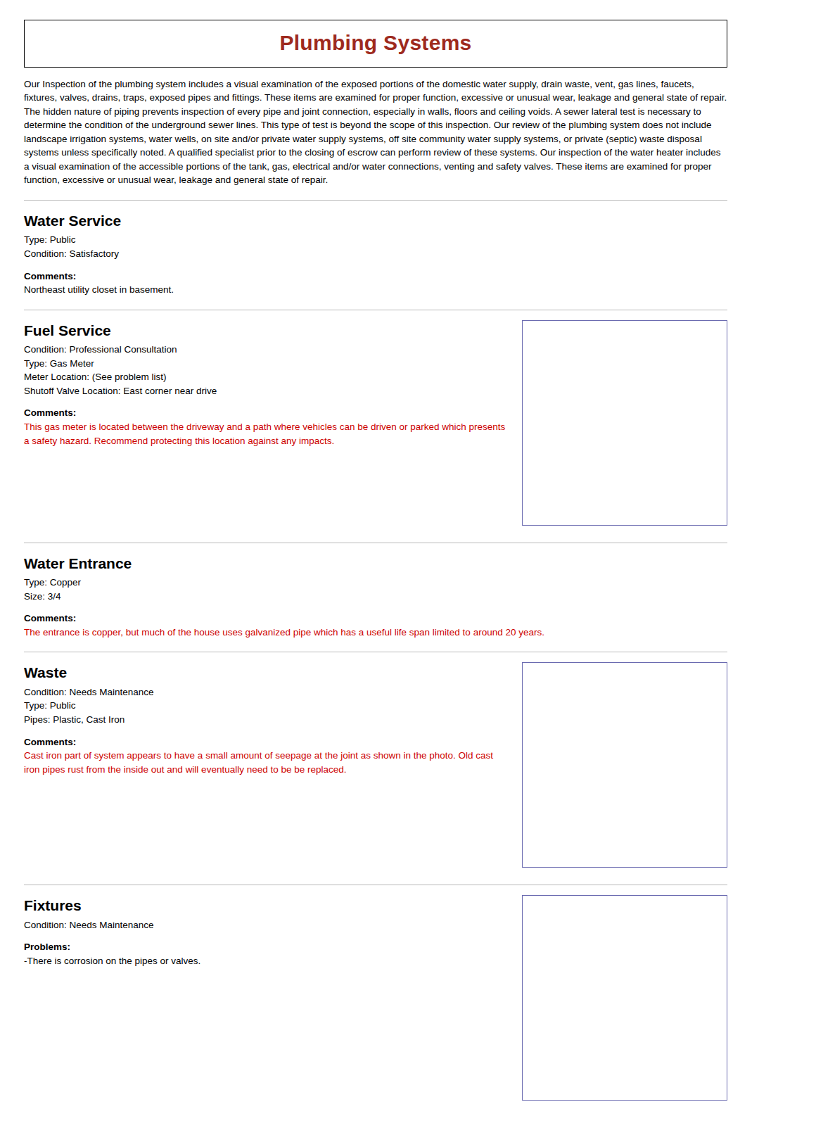Plumbing Systems
Our Inspection of the plumbing system includes a visual examination of the exposed portions of the domestic water supply, drain waste, vent, gas lines, faucets, fixtures, valves, drains, traps, exposed pipes and fittings. These items are examined for proper function, excessive or unusual wear, leakage and general state of repair. The hidden nature of piping prevents inspection of every pipe and joint connection, especially in walls, floors and ceiling voids. A sewer lateral test is necessary to determine the condition of the underground sewer lines. This type of test is beyond the scope of this inspection. Our review of the plumbing system does not include landscape irrigation systems, water wells, on site and/or private water supply systems, off site community water supply systems, or private (septic) waste disposal systems unless specifically noted. A qualified specialist prior to the closing of escrow can perform review of these systems. Our inspection of the water heater includes a visual examination of the accessible portions of the tank, gas, electrical and/or water connections, venting and safety valves. These items are examined for proper function, excessive or unusual wear, leakage and general state of repair.
Water Service
Type: Public
Condition: Satisfactory
Comments:
Northeast utility closet in basement.
Fuel Service
Condition: Professional Consultation
Type: Gas Meter
Meter Location: (See problem list)
Shutoff Valve Location: East corner near drive
Comments:
This gas meter is located between the driveway and a path where vehicles can be driven or parked which presents a safety hazard. Recommend protecting this location against any impacts.
Water Entrance
Type: Copper
Size: 3/4
Comments:
The entrance is copper, but much of the house uses galvanized pipe which has a useful life span limited to around 20 years.
Waste
Condition: Needs Maintenance
Type: Public
Pipes: Plastic, Cast Iron
Comments:
Cast iron part of system appears to have a small amount of seepage at the joint as shown in the photo. Old cast iron pipes rust from the inside out and will eventually need to be be replaced.
Fixtures
Condition: Needs Maintenance
Problems:
-There is corrosion on the pipes or valves.